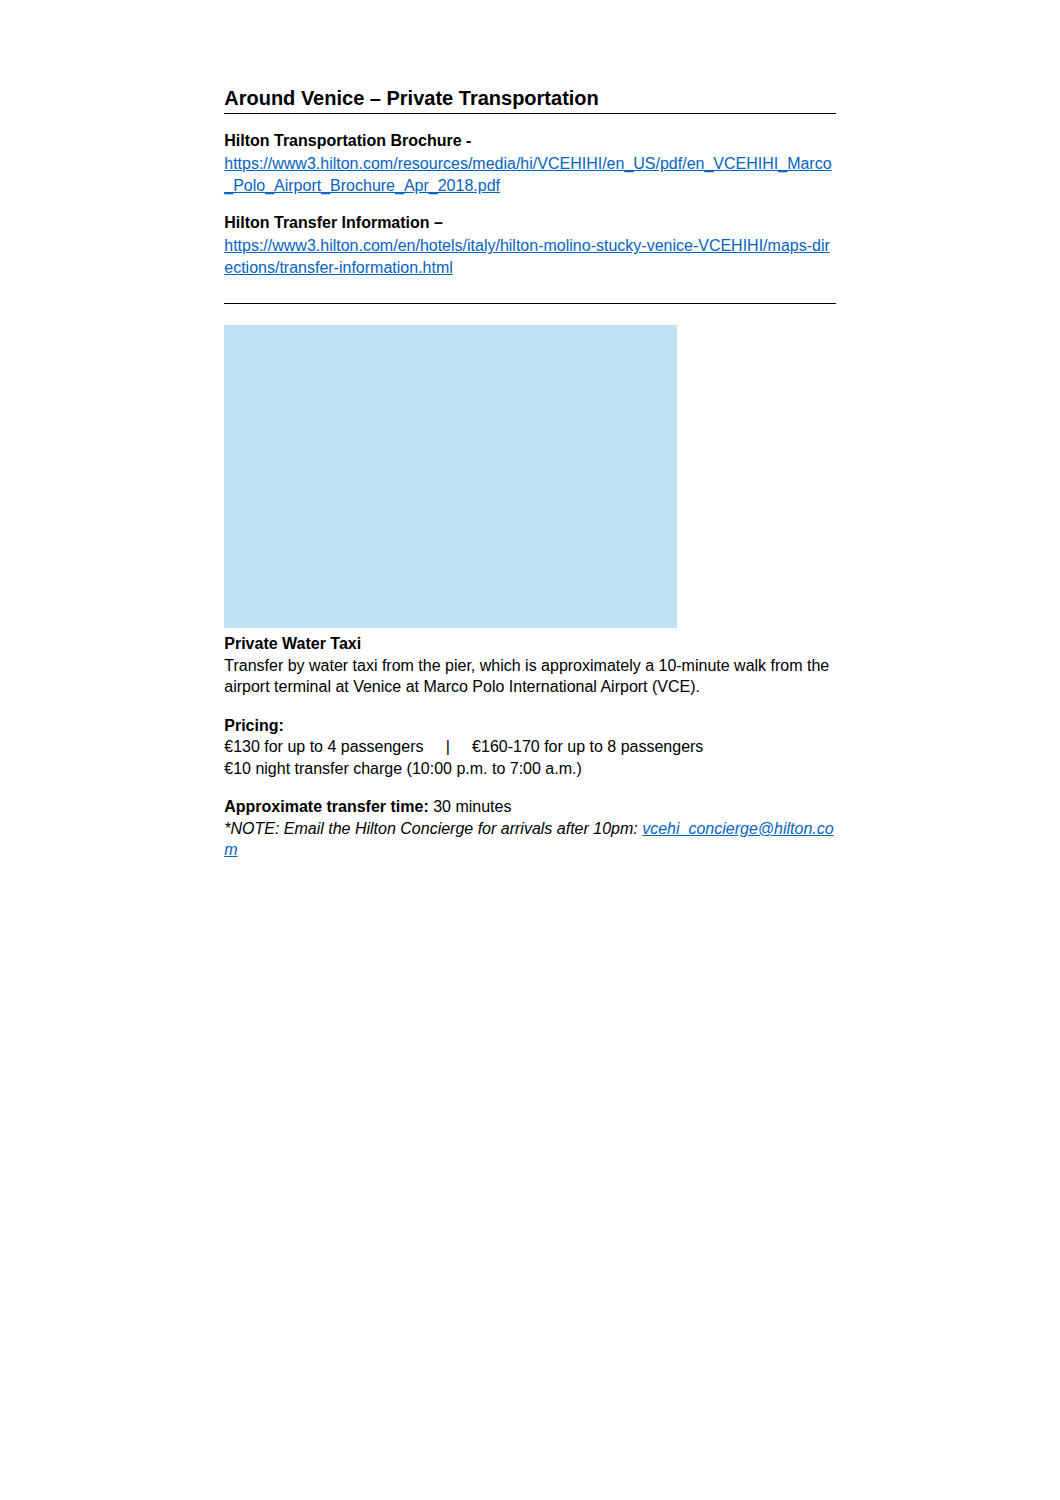Around Venice – Private Transportation
Hilton Transportation Brochure -
https://www3.hilton.com/resources/media/hi/VCEHIHI/en_US/pdf/en_VCEHIHI_Marco_Polo_Airport_Brochure_Apr_2018.pdf
Hilton Transfer Information –
https://www3.hilton.com/en/hotels/italy/hilton-molino-stucky-venice-VCEHIHI/maps-directions/transfer-information.html
Private Water Taxi
Transfer by water taxi from the pier, which is approximately a 10-minute walk from the airport terminal at Venice at Marco Polo International Airport (VCE).
Pricing:
€130 for up to 4 passengers | €160-170 for up to 8 passengers
€10 night transfer charge (10:00 p.m. to 7:00 a.m.)
Approximate transfer time: 30 minutes
*NOTE: Email the Hilton Concierge for arrivals after 10pm: vcehi_concierge@hilton.com